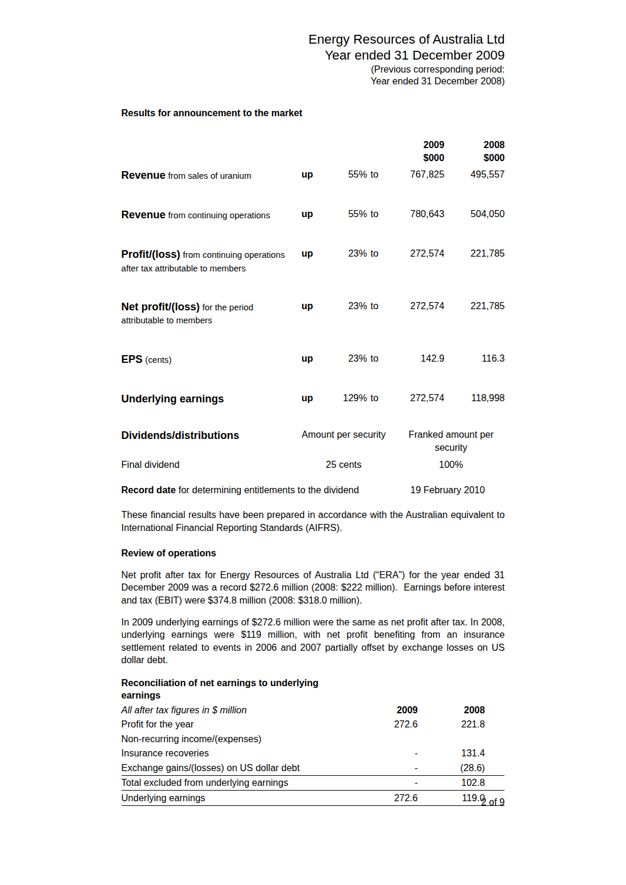Energy Resources of Australia Ltd
Year ended 31 December 2009
(Previous corresponding period:
Year ended 31 December 2008)
Results for announcement to the market
| | | | | 2009 $000 | 2008 $000 |
| --- | --- | --- | --- | --- | --- |
| Revenue from sales of uranium | up | 55% | to | 767,825 | 495,557 |
| Revenue from continuing operations | up | 55% | to | 780,643 | 504,050 |
| Profit/(loss) from continuing operations after tax attributable to members | up | 23% | to | 272,574 | 221,785 |
| Net profit/(loss) for the period attributable to members | up | 23% | to | 272,574 | 221,785 |
| EPS (cents) | up | 23% | to | 142.9 | 116.3 |
| Underlying earnings | up | 129% | to | 272,574 | 118,998 |
| Dividends/distributions | Amount per security | Franked amount per security |
| Final dividend | 25 cents | 100% |
Record date for determining entitlements to the dividend
19 February 2010
These financial results have been prepared in accordance with the Australian equivalent to International Financial Reporting Standards (AIFRS).
Review of operations
Net profit after tax for Energy Resources of Australia Ltd (“ERA”) for the year ended 31 December 2009 was a record $272.6 million (2008: $222 million). Earnings before interest and tax (EBIT) were $374.8 million (2008: $318.0 million).
In 2009 underlying earnings of $272.6 million were the same as net profit after tax. In 2008, underlying earnings were $119 million, with net profit benefiting from an insurance settlement related to events in 2006 and 2007 partially offset by exchange losses on US dollar debt.
| Reconciliation of net earnings to underlying earnings | | |
| All after tax figures in $ million | 2009 | 2008 |
| Profit for the year | 272.6 | 221.8 |
| Non-recurring income/(expenses) | | |
| Insurance recoveries | - | 131.4 |
| Exchange gains/(losses) on US dollar debt | - | (28.6) |
| Total excluded from underlying earnings | - | 102.8 |
| Underlying earnings | 272.6 | 119.0 |
2 of 9